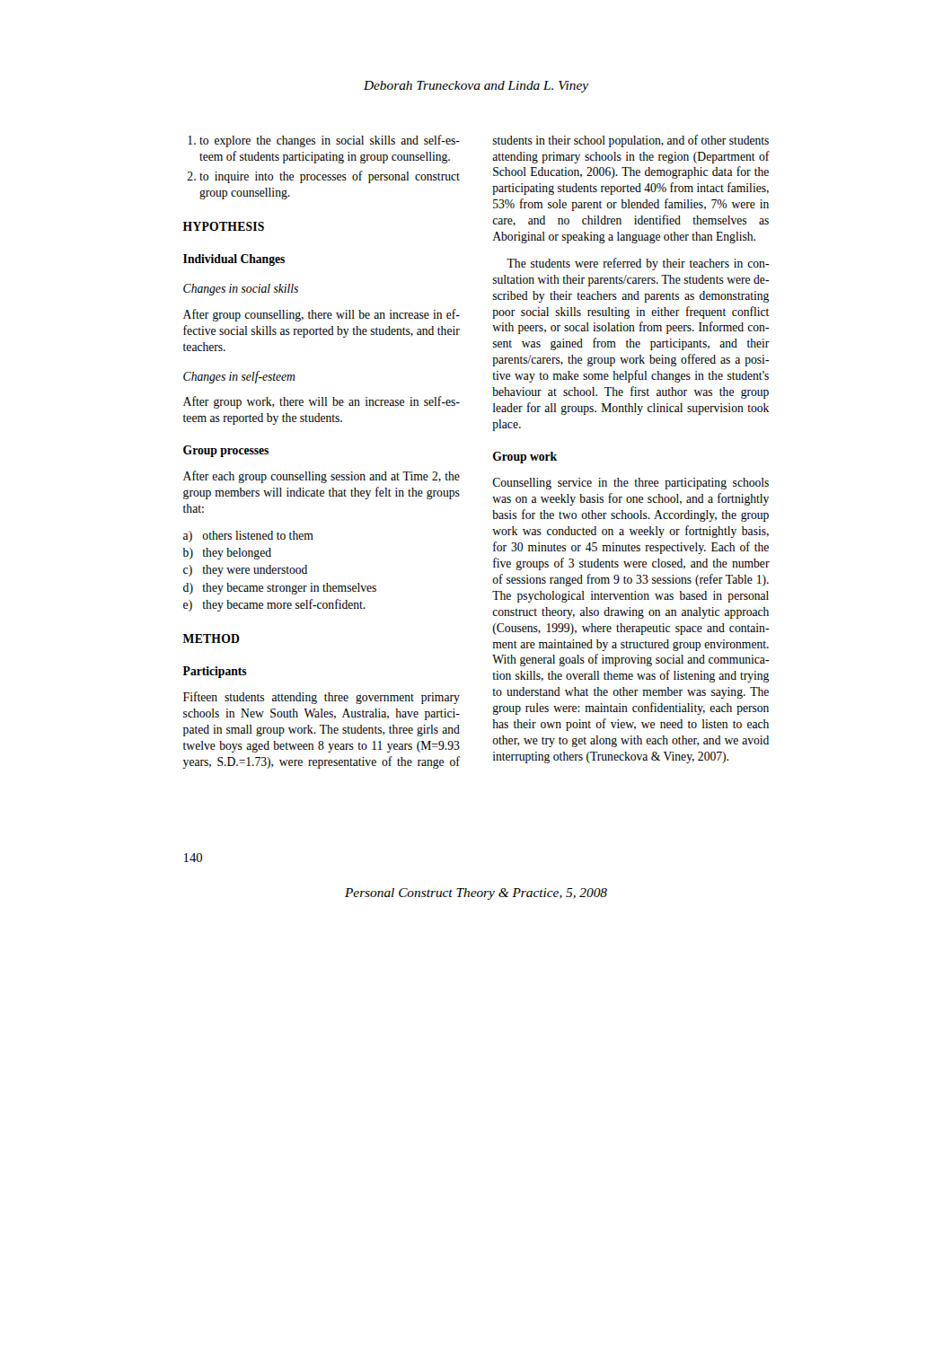Deborah Truneckova and Linda L. Viney
to explore the changes in social skills and self-esteem of students participating in group counselling.
to inquire into the processes of personal construct group counselling.
Hypothesis
Individual Changes
Changes in social skills
After group counselling, there will be an increase in effective social skills as reported by the students, and their teachers.
Changes in self-esteem
After group work, there will be an increase in self-esteem as reported by the students.
Group processes
After each group counselling session and at Time 2, the group members will indicate that they felt in the groups that:
a) others listened to them
b) they belonged
c) they were understood
d) they became stronger in themselves
e) they became more self-confident.
Method
Participants
Fifteen students attending three government primary schools in New South Wales, Australia, have participated in small group work. The students, three girls and twelve boys aged between 8 years to 11 years (M=9.93 years, S.D.=1.73), were representative of the range of students in their school population, and of other students attending primary schools in the region (Department of School Education, 2006). The demographic data for the participating students reported 40% from intact families, 53% from sole parent or blended families, 7% were in care, and no children identified themselves as Aboriginal or speaking a language other than English.
The students were referred by their teachers in consultation with their parents/carers. The students were described by their teachers and parents as demonstrating poor social skills resulting in either frequent conflict with peers, or socal isolation from peers. Informed consent was gained from the participants, and their parents/carers, the group work being offered as a positive way to make some helpful changes in the student's behaviour at school. The first author was the group leader for all groups. Monthly clinical supervision took place.
Group work
Counselling service in the three participating schools was on a weekly basis for one school, and a fortnightly basis for the two other schools. Accordingly, the group work was conducted on a weekly or fortnightly basis, for 30 minutes or 45 minutes respectively. Each of the five groups of 3 students were closed, and the number of sessions ranged from 9 to 33 sessions (refer Table 1). The psychological intervention was based in personal construct theory, also drawing on an analytic approach (Cousens, 1999), where therapeutic space and containment are maintained by a structured group environment. With general goals of improving social and communication skills, the overall theme was of listening and trying to understand what the other member was saying. The group rules were: maintain confidentiality, each person has their own point of view, we need to listen to each other, we try to get along with each other, and we avoid interrupting others (Truneckova & Viney, 2007).
140
Personal Construct Theory & Practice, 5, 2008